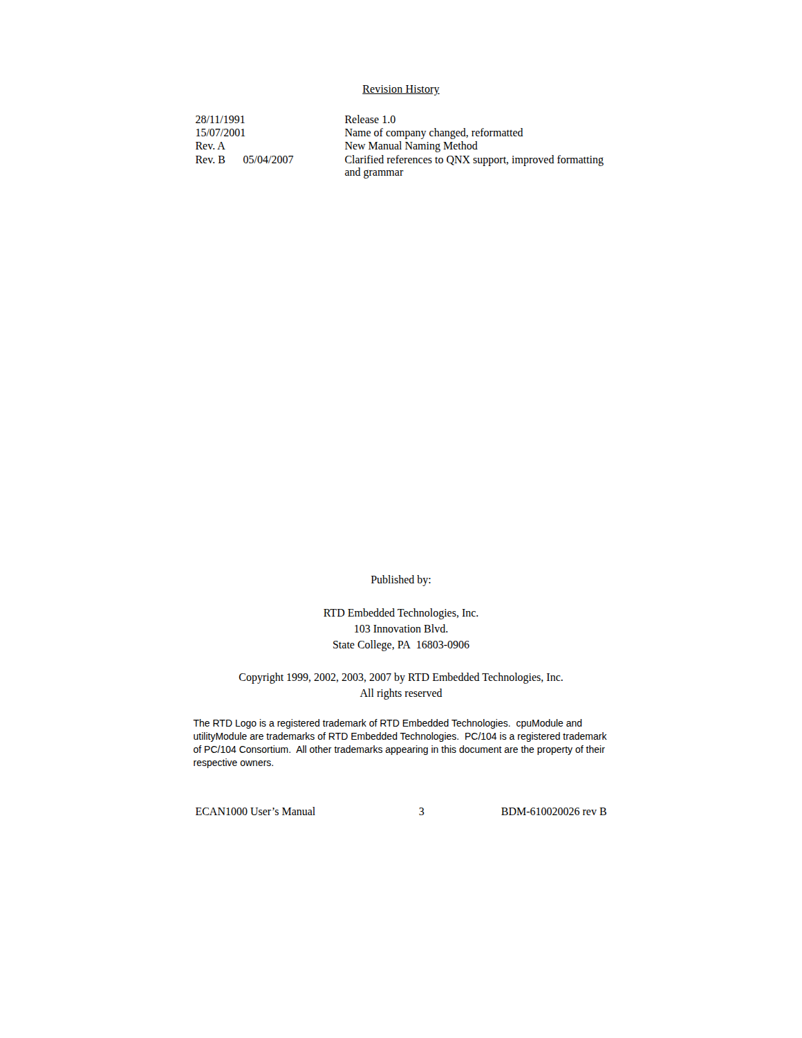Revision History
| 28/11/1991 | Release 1.0 |
| 15/07/2001 | Name of company changed, reformatted |
| Rev. A | New Manual Naming Method |
| Rev. B 05/04/2007 | Clarified references to QNX support, improved formatting and grammar |
Published by:
RTD Embedded Technologies, Inc.
103 Innovation Blvd.
State College, PA 16803-0906
Copyright 1999, 2002, 2003, 2007 by RTD Embedded Technologies, Inc.
All rights reserved
The RTD Logo is a registered trademark of RTD Embedded Technologies. cpuModule and utilityModule are trademarks of RTD Embedded Technologies. PC/104 is a registered trademark of PC/104 Consortium. All other trademarks appearing in this document are the property of their respective owners.
ECAN1000 User’s Manual
3
BDM-610020026 rev B